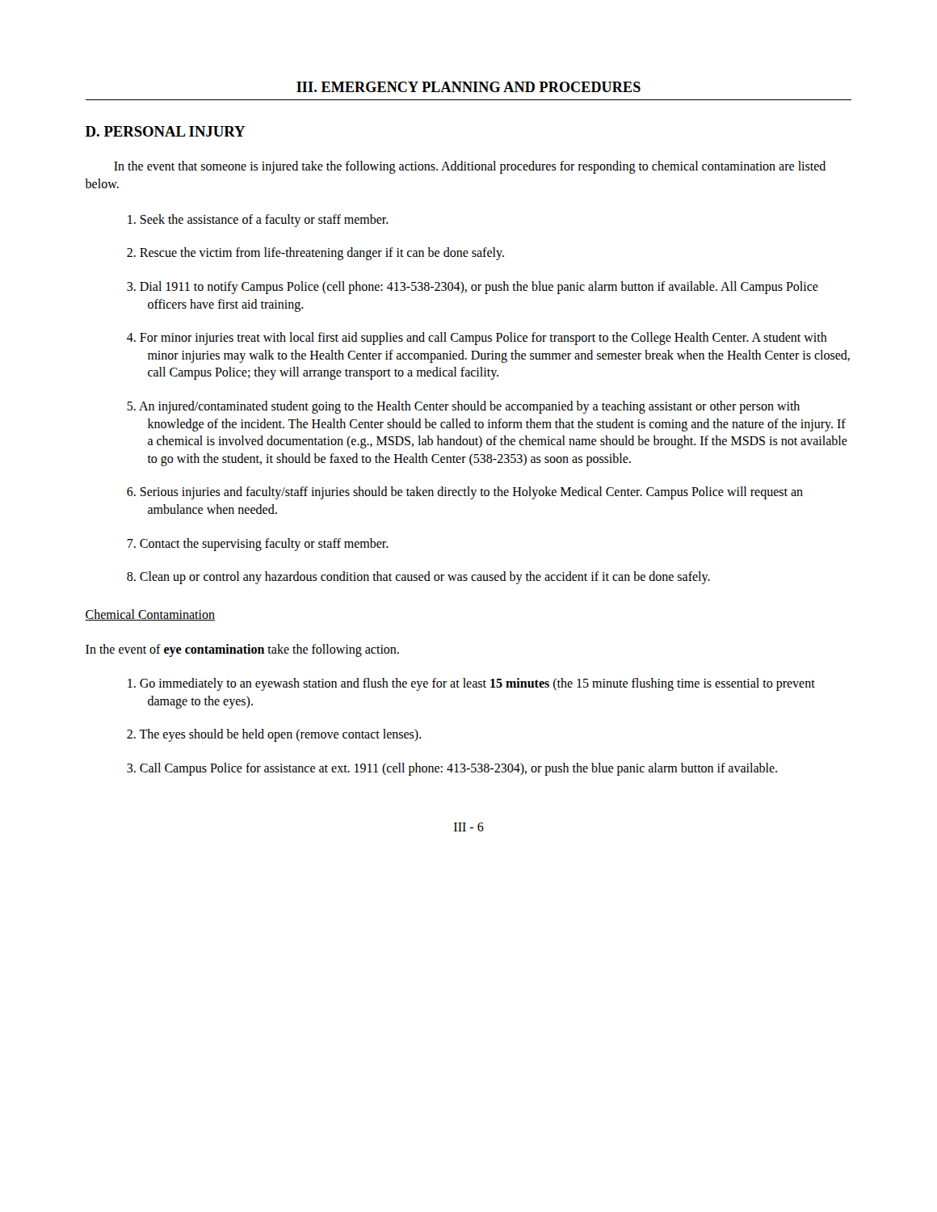III. EMERGENCY PLANNING AND PROCEDURES
D. PERSONAL INJURY
In the event that someone is injured take the following actions. Additional procedures for responding to chemical contamination are listed below.
1. Seek the assistance of a faculty or staff member.
2. Rescue the victim from life-threatening danger if it can be done safely.
3. Dial 1911 to notify Campus Police (cell phone: 413-538-2304), or push the blue panic alarm button if available. All Campus Police officers have first aid training.
4. For minor injuries treat with local first aid supplies and call Campus Police for transport to the College Health Center. A student with minor injuries may walk to the Health Center if accompanied. During the summer and semester break when the Health Center is closed, call Campus Police; they will arrange transport to a medical facility.
5. An injured/contaminated student going to the Health Center should be accompanied by a teaching assistant or other person with knowledge of the incident. The Health Center should be called to inform them that the student is coming and the nature of the injury. If a chemical is involved documentation (e.g., MSDS, lab handout) of the chemical name should be brought. If the MSDS is not available to go with the student, it should be faxed to the Health Center (538-2353) as soon as possible.
6. Serious injuries and faculty/staff injuries should be taken directly to the Holyoke Medical Center. Campus Police will request an ambulance when needed.
7. Contact the supervising faculty or staff member.
8. Clean up or control any hazardous condition that caused or was caused by the accident if it can be done safely.
Chemical Contamination
In the event of eye contamination take the following action.
1. Go immediately to an eyewash station and flush the eye for at least 15 minutes (the 15 minute flushing time is essential to prevent damage to the eyes).
2. The eyes should be held open (remove contact lenses).
3. Call Campus Police for assistance at ext. 1911 (cell phone: 413-538-2304), or push the blue panic alarm button if available.
III - 6